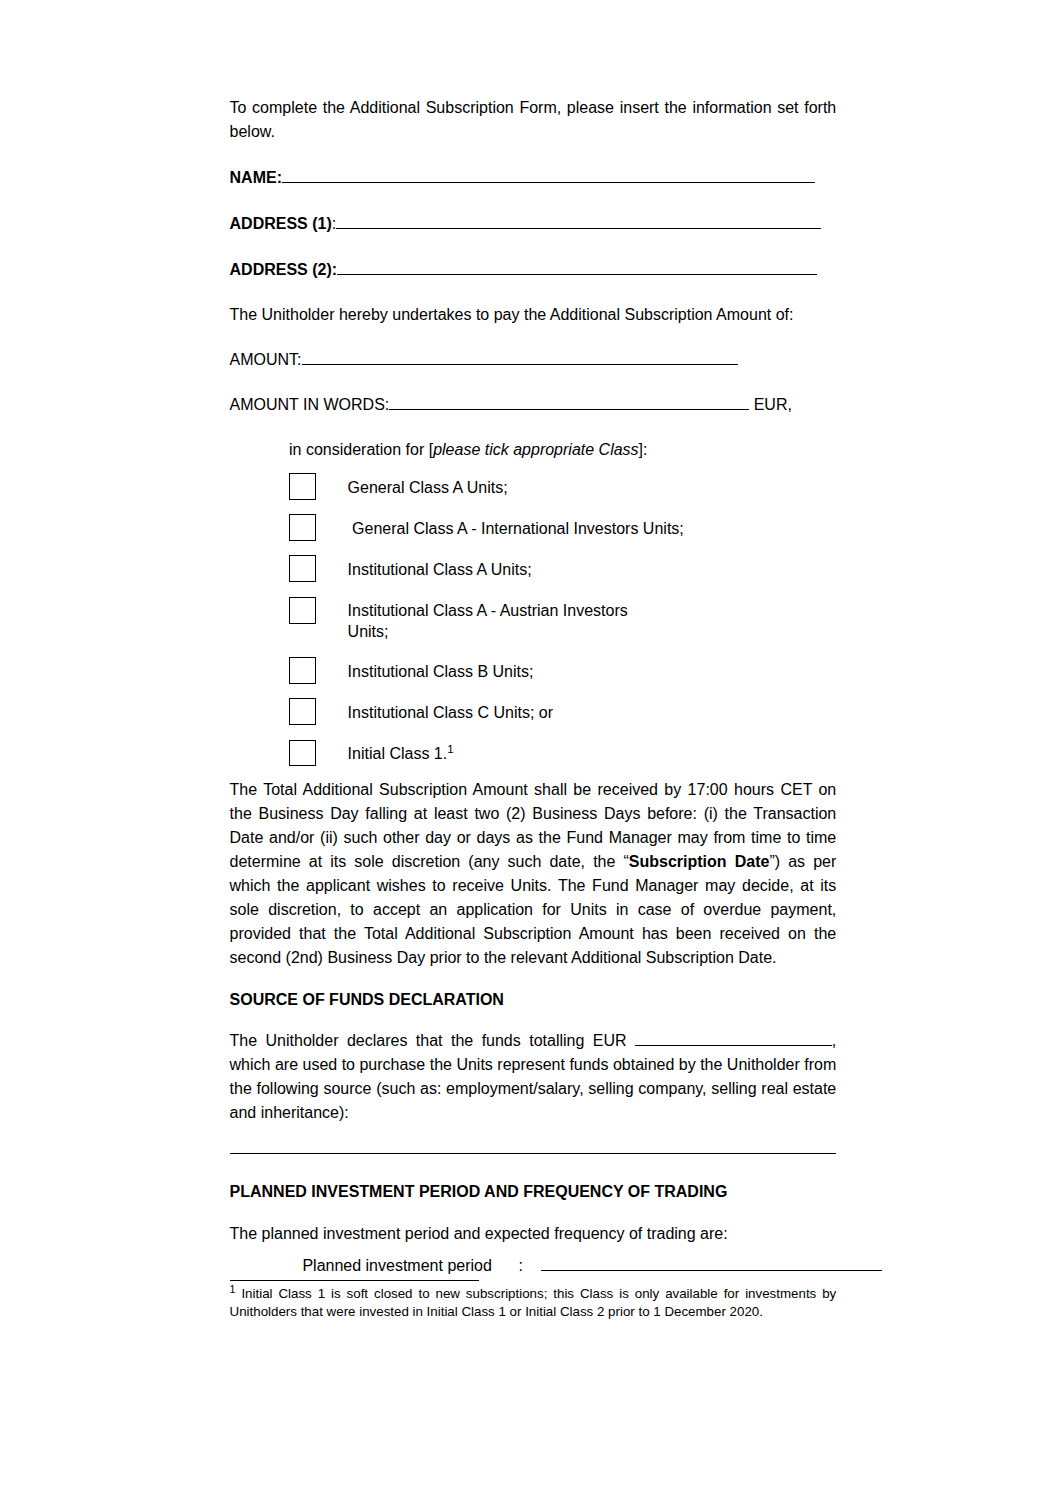To complete the Additional Subscription Form, please insert the information set forth below.
NAME:
ADDRESS (1):
ADDRESS (2):
The Unitholder hereby undertakes to pay the Additional Subscription Amount of:
AMOUNT:
AMOUNT IN WORDS: EUR,
in consideration for [please tick appropriate Class]:
| | General Class A Units; |
| | General Class A - International Investors Units; |
| | Institutional Class A Units; |
| | Institutional Class A - Austrian Investors Units; |
| | Institutional Class B Units; |
| | Institutional Class C Units; or |
| | Initial Class 1. 1 |
The Total Additional Subscription Amount shall be received by 17:00 hours CET on the Business Day falling at least two (2) Business Days before: (i) the Transaction Date and/or (ii) such other day or days as the Fund Manager may from time to time determine at its sole discretion (any such date, the “Subscription Date”) as per which the applicant wishes to receive Units. The Fund Manager may decide, at its sole discretion, to accept an application for Units in case of overdue payment, provided that the Total Additional Subscription Amount has been received on the second (2nd) Business Day prior to the relevant Additional Subscription Date.
Source of Funds Declaration
The Unitholder declares that the funds totalling EUR , which are used to purchase the Units represent funds obtained by the Unitholder from the following source (such as: employment/salary, selling company, selling real estate and inheritance):
Planned Investment Period and Frequency of Trading
The planned investment period and expected frequency of trading are:
Planned investment period :
1 Initial Class 1 is soft closed to new subscriptions; this Class is only available for investments by Unitholders that were invested in Initial Class 1 or Initial Class 2 prior to 1 December 2020.